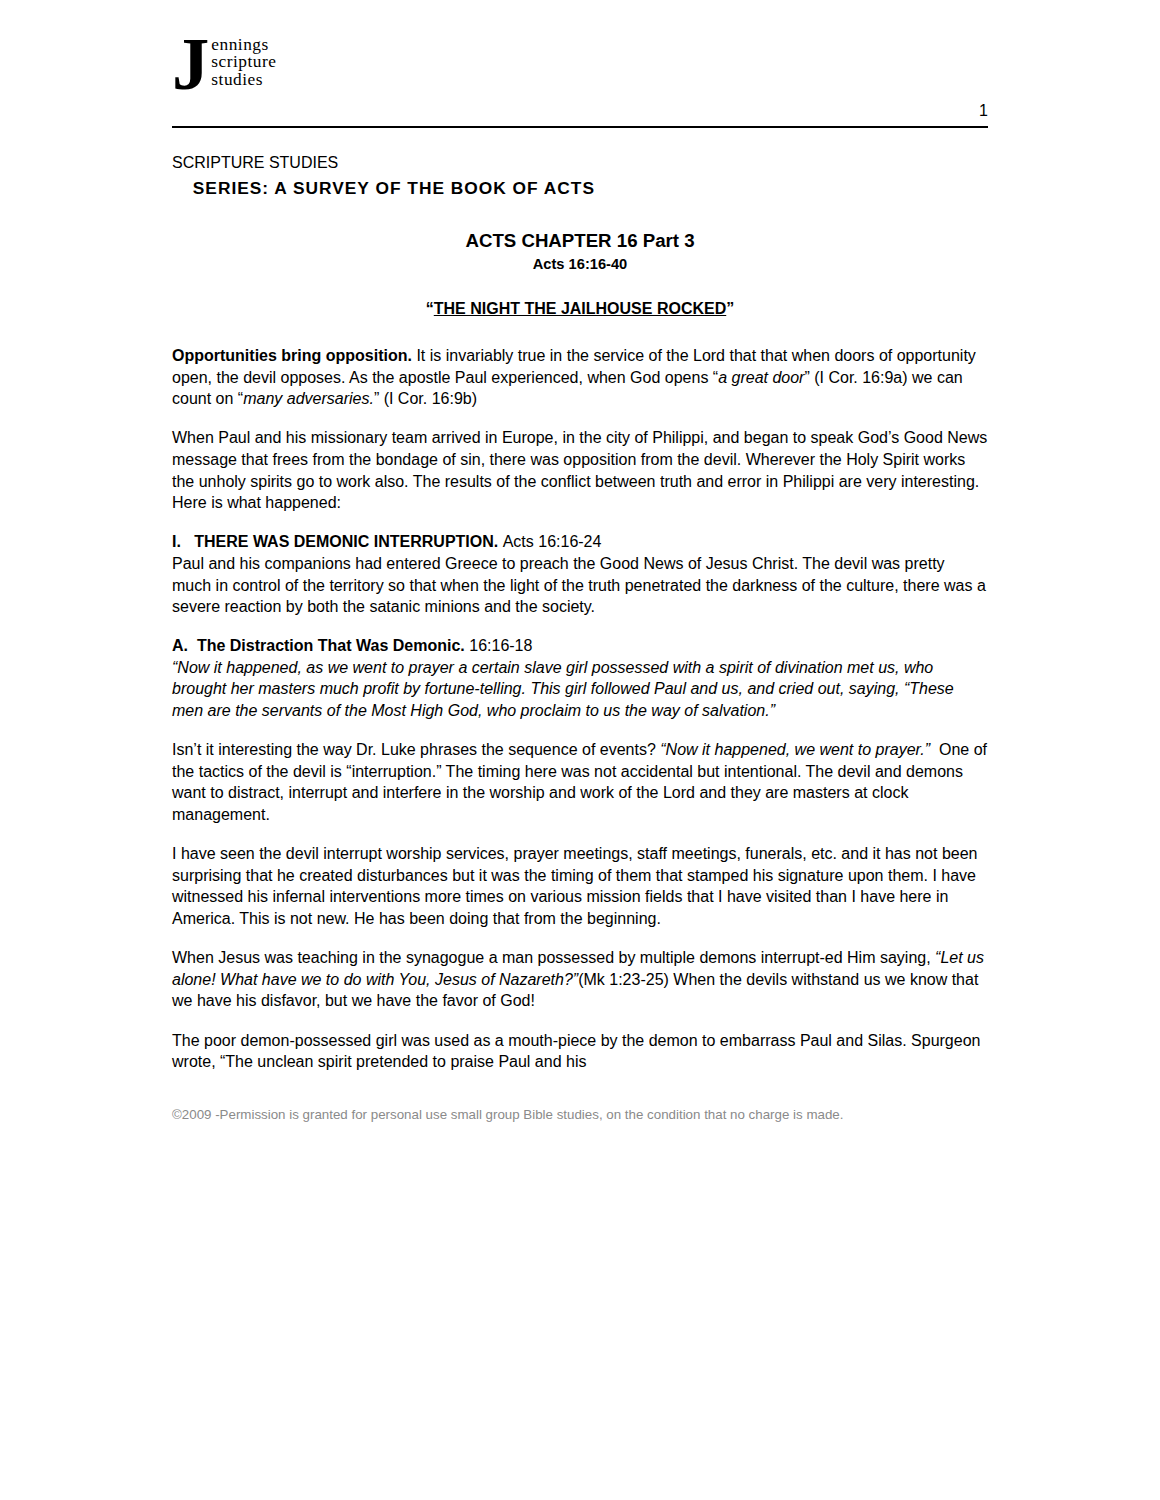J ennings scripture studies
1
SCRIPTURE STUDIES
SERIES: A SURVEY OF THE BOOK OF ACTS
ACTS CHAPTER 16 Part 3
Acts 16:16-40
“THE NIGHT THE JAILHOUSE ROCKED”
Opportunities bring opposition. It is invariably true in the service of the Lord that that when doors of opportunity open, the devil opposes. As the apostle Paul experienced, when God opens “a great door” (I Cor. 16:9a) we can count on “many adversaries.” (I Cor. 16:9b)
When Paul and his missionary team arrived in Europe, in the city of Philippi, and began to speak God’s Good News message that frees from the bondage of sin, there was opposition from the devil. Wherever the Holy Spirit works the unholy spirits go to work also. The results of the conflict between truth and error in Philippi are very interesting. Here is what happened:
I. THERE WAS DEMONIC INTERRUPTION. Acts 16:16-24
Paul and his companions had entered Greece to preach the Good News of Jesus Christ. The devil was pretty much in control of the territory so that when the light of the truth penetrated the darkness of the culture, there was a severe reaction by both the satanic minions and the society.
A. The Distraction That Was Demonic. 16:16-18
“Now it happened, as we went to prayer a certain slave girl possessed with a spirit of divination met us, who brought her masters much profit by fortune-telling. This girl followed Paul and us, and cried out, saying, “These men are the servants of the Most High God, who proclaim to us the way of salvation.”
Isn’t it interesting the way Dr. Luke phrases the sequence of events? “Now it happened, we went to prayer.” One of the tactics of the devil is “interruption.” The timing here was not accidental but intentional. The devil and demons want to distract, interrupt and interfere in the worship and work of the Lord and they are masters at clock management.
I have seen the devil interrupt worship services, prayer meetings, staff meetings, funerals, etc. and it has not been surprising that he created disturbances but it was the timing of them that stamped his signature upon them. I have witnessed his infernal interventions more times on various mission fields that I have visited than I have here in America. This is not new. He has been doing that from the beginning.
When Jesus was teaching in the synagogue a man possessed by multiple demons interrupt-ed Him saying, “Let us alone! What have we to do with You, Jesus of Nazareth?”(Mk 1:23-25) When the devils withstand us we know that we have his disfavor, but we have the favor of God!
The poor demon-possessed girl was used as a mouth-piece by the demon to embarrass Paul and Silas. Spurgeon wrote, “The unclean spirit pretended to praise Paul and his
©2009 -Permission is granted for personal use small group Bible studies, on the condition that no charge is made.